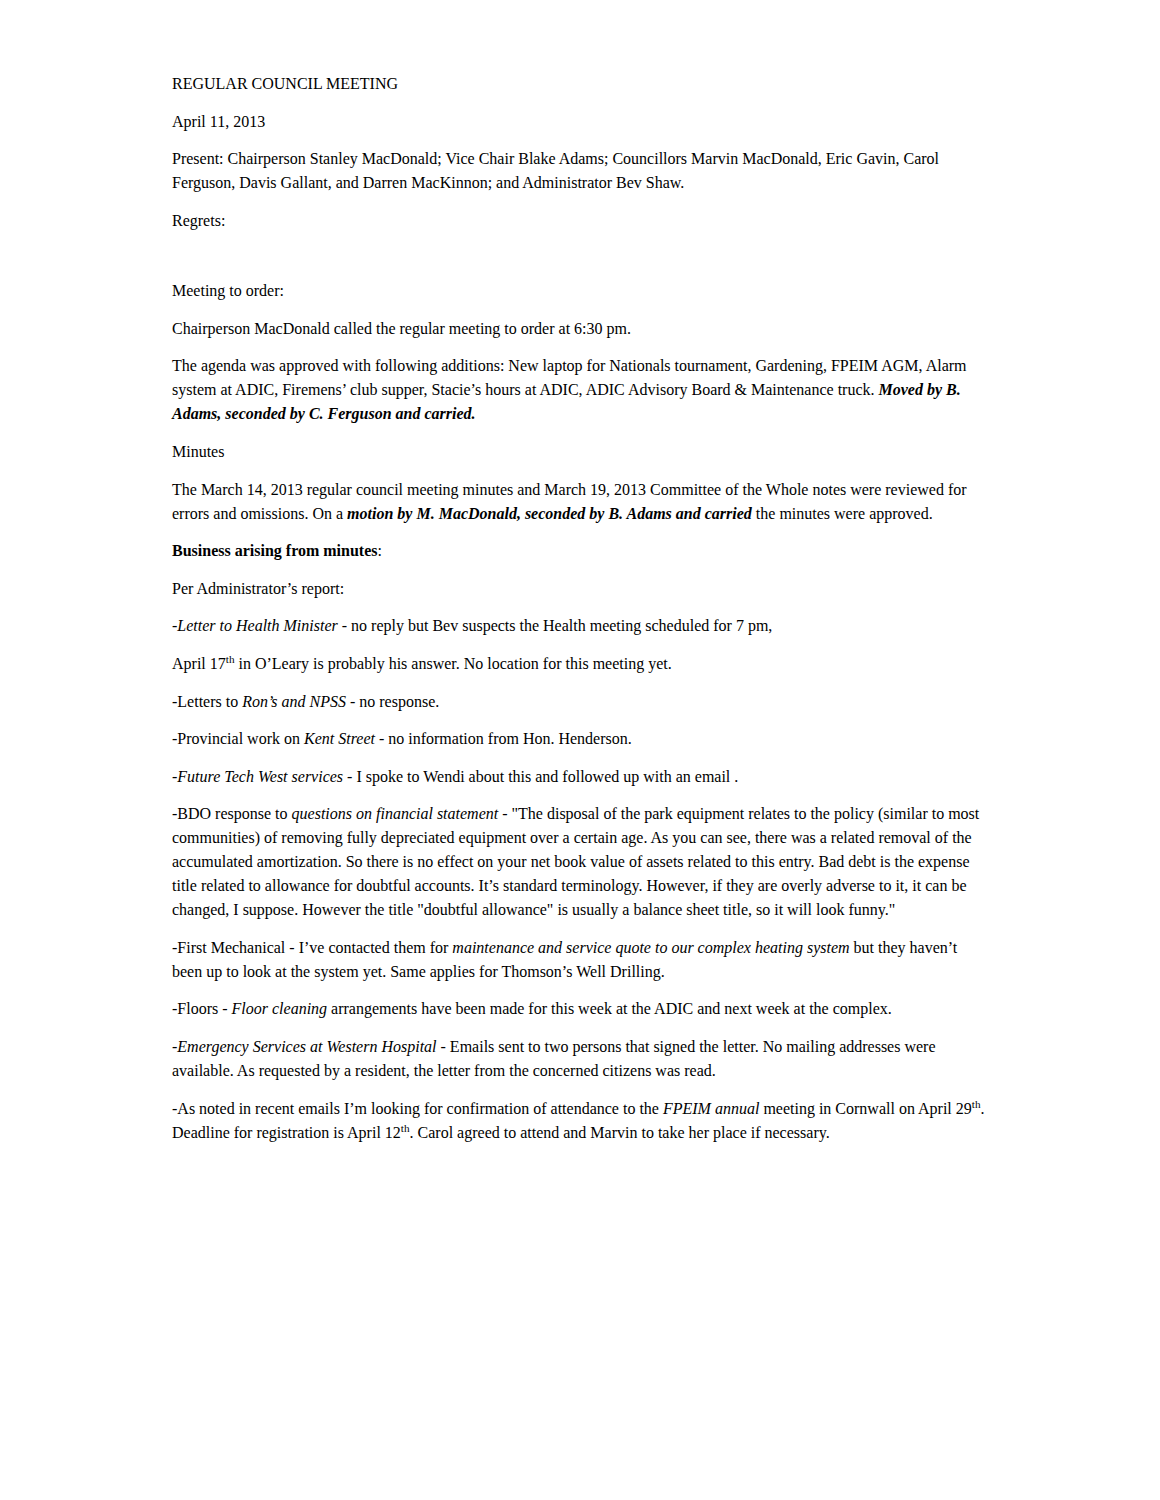REGULAR COUNCIL MEETING
April 11, 2013
Present: Chairperson Stanley MacDonald; Vice Chair Blake Adams; Councillors Marvin MacDonald, Eric Gavin, Carol Ferguson, Davis Gallant, and Darren MacKinnon; and Administrator Bev Shaw.
Regrets:
Meeting to order:
Chairperson MacDonald called the regular meeting to order at 6:30 pm.
The agenda was approved with following additions: New laptop for Nationals tournament, Gardening, FPEIM AGM, Alarm system at ADIC, Firemens’ club supper, Stacie’s hours at ADIC, ADIC Advisory Board & Maintenance truck. Moved by B. Adams, seconded by C. Ferguson and carried.
Minutes
The March 14, 2013 regular council meeting minutes and March 19, 2013 Committee of the Whole notes were reviewed for errors and omissions. On a motion by M. MacDonald, seconded by B. Adams and carried the minutes were approved.
Business arising from minutes:
Per Administrator’s report:
-Letter to Health Minister - no reply but Bev suspects the Health meeting scheduled for 7 pm,
April 17th in O’Leary is probably his answer. No location for this meeting yet.
-Letters to Ron’s and NPSS - no response.
-Provincial work on Kent Street - no information from Hon. Henderson.
-Future Tech West services - I spoke to Wendi about this and followed up with an email .
-BDO response to questions on financial statement - "The disposal of the park equipment relates to the policy (similar to most communities) of removing fully depreciated equipment over a certain age. As you can see, there was a related removal of the accumulated amortization. So there is no effect on your net book value of assets related to this entry. Bad debt is the expense title related to allowance for doubtful accounts. It’s standard terminology. However, if they are overly adverse to it, it can be changed, I suppose. However the title "doubtful allowance" is usually a balance sheet title, so it will look funny."
-First Mechanical - I’ve contacted them for maintenance and service quote to our complex heating system but they haven’t been up to look at the system yet. Same applies for Thomson’s Well Drilling.
-Floors - Floor cleaning arrangements have been made for this week at the ADIC and next week at the complex.
-Emergency Services at Western Hospital - Emails sent to two persons that signed the letter. No mailing addresses were available. As requested by a resident, the letter from the concerned citizens was read.
-As noted in recent emails I’m looking for confirmation of attendance to the FPEIM annual meeting in Cornwall on April 29th. Deadline for registration is April 12th. Carol agreed to attend and Marvin to take her place if necessary.